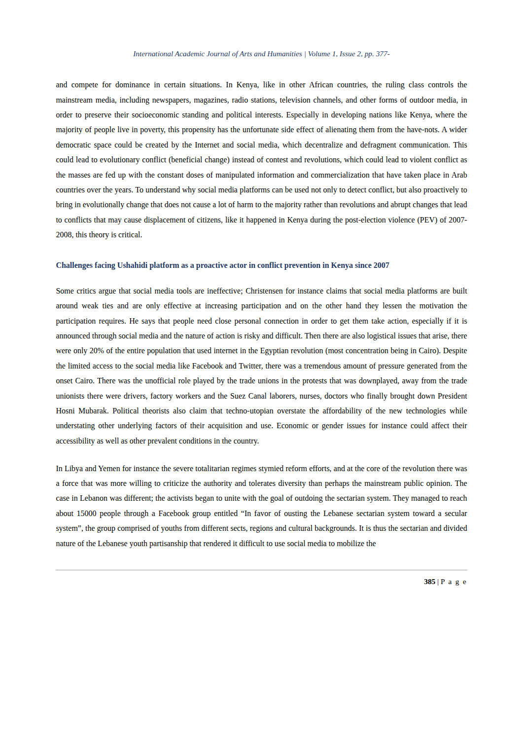International Academic Journal of Arts and Humanities | Volume 1, Issue 2, pp. 377-
and compete for dominance in certain situations. In Kenya, like in other African countries, the ruling class controls the mainstream media, including newspapers, magazines, radio stations, television channels, and other forms of outdoor media, in order to preserve their socioeconomic standing and political interests. Especially in developing nations like Kenya, where the majority of people live in poverty, this propensity has the unfortunate side effect of alienating them from the have-nots. A wider democratic space could be created by the Internet and social media, which decentralize and defragment communication. This could lead to evolutionary conflict (beneficial change) instead of contest and revolutions, which could lead to violent conflict as the masses are fed up with the constant doses of manipulated information and commercialization that have taken place in Arab countries over the years. To understand why social media platforms can be used not only to detect conflict, but also proactively to bring in evolutionally change that does not cause a lot of harm to the majority rather than revolutions and abrupt changes that lead to conflicts that may cause displacement of citizens, like it happened in Kenya during the post-election violence (PEV) of 2007-2008, this theory is critical.
Challenges facing Ushahidi platform as a proactive actor in conflict prevention in Kenya since 2007
Some critics argue that social media tools are ineffective; Christensen for instance claims that social media platforms are built around weak ties and are only effective at increasing participation and on the other hand they lessen the motivation the participation requires. He says that people need close personal connection in order to get them take action, especially if it is announced through social media and the nature of action is risky and difficult. Then there are also logistical issues that arise, there were only 20% of the entire population that used internet in the Egyptian revolution (most concentration being in Cairo). Despite the limited access to the social media like Facebook and Twitter, there was a tremendous amount of pressure generated from the onset Cairo. There was the unofficial role played by the trade unions in the protests that was downplayed, away from the trade unionists there were drivers, factory workers and the Suez Canal laborers, nurses, doctors who finally brought down President Hosni Mubarak. Political theorists also claim that techno-utopian overstate the affordability of the new technologies while understating other underlying factors of their acquisition and use. Economic or gender issues for instance could affect their accessibility as well as other prevalent conditions in the country.
In Libya and Yemen for instance the severe totalitarian regimes stymied reform efforts, and at the core of the revolution there was a force that was more willing to criticize the authority and tolerates diversity than perhaps the mainstream public opinion. The case in Lebanon was different; the activists began to unite with the goal of outdoing the sectarian system. They managed to reach about 15000 people through a Facebook group entitled “In favor of ousting the Lebanese sectarian system toward a secular system”, the group comprised of youths from different sects, regions and cultural backgrounds. It is thus the sectarian and divided nature of the Lebanese youth partisanship that rendered it difficult to use social media to mobilize the
385 | P a g e